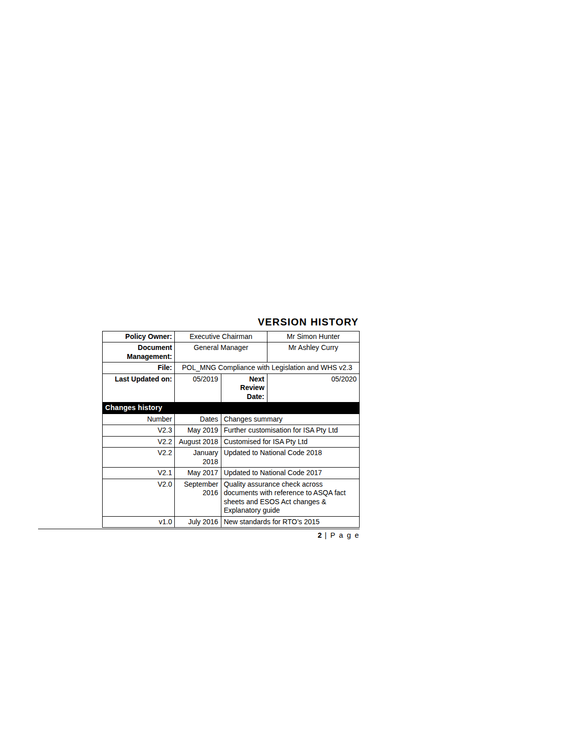VERSION HISTORY
| Policy Owner: | Executive Chairman | Mr Simon Hunter |
| Document Management: | General Manager | Mr Ashley Curry |
| File: | POL_MNG Compliance with Legislation and WHS v2.3 |
| Last Updated on: | 05/2019 | Next Review Date: | 05/2020 |
| Changes history |
| Number | Dates | Changes summary |
| V2.3 | May 2019 | Further customisation for ISA Pty Ltd |
| V2.2 | August 2018 | Customised for ISA Pty Ltd |
| V2.2 | January 2018 | Updated to National Code 2018 |
| V2.1 | May 2017 | Updated to National Code 2017 |
| V2.0 | September 2016 | Quality assurance check across documents with reference to ASQA fact sheets and ESOS Act changes & Explanatory guide |
| v1.0 | July 2016 | New standards for RTO’s 2015 |
2 | P a g e